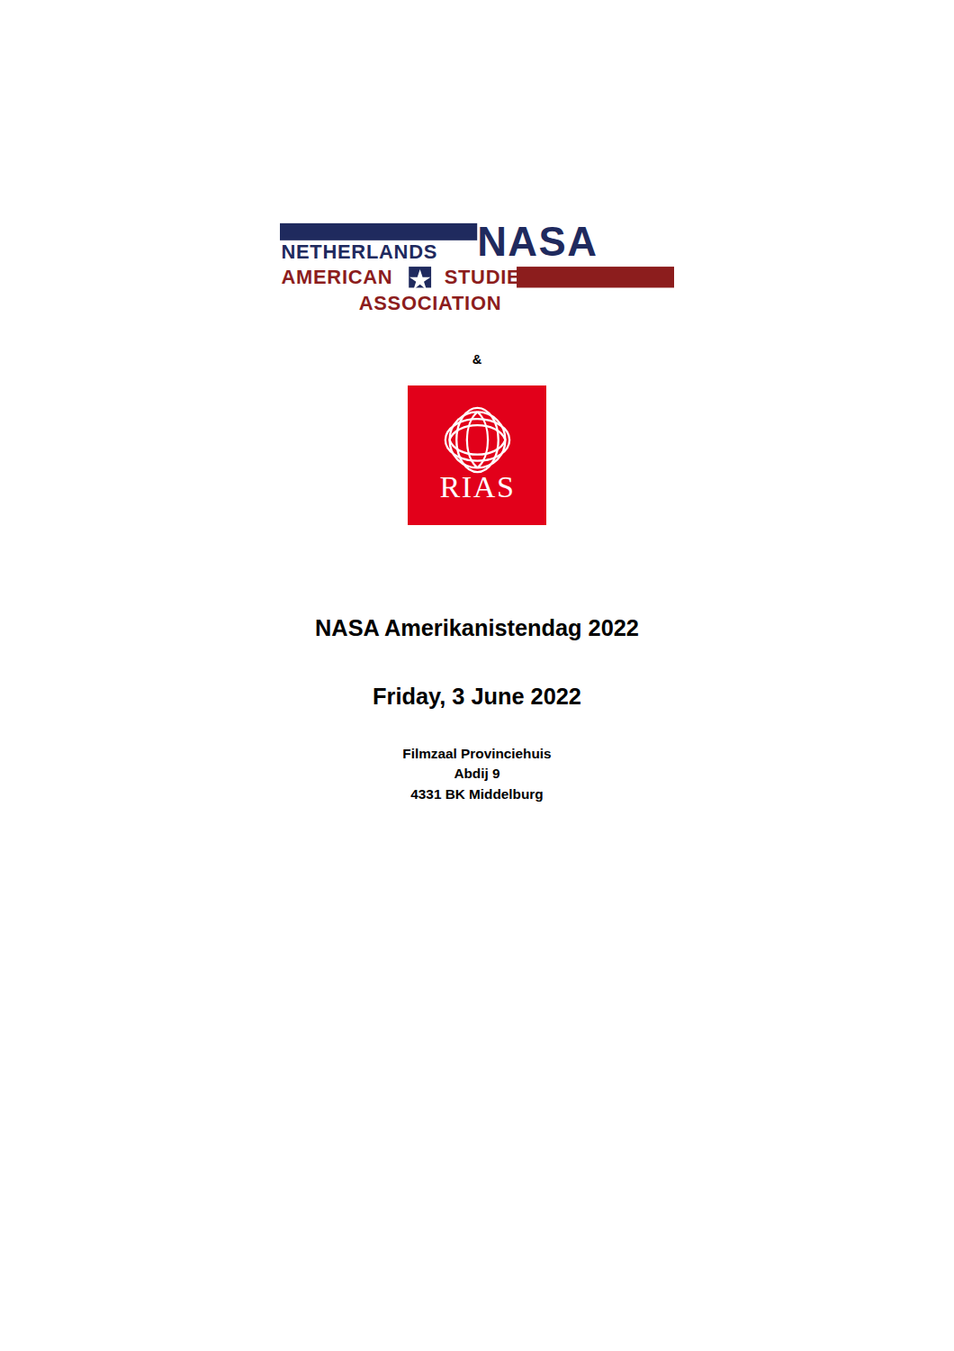NASA NETHERLANDS AMERICAN STUDIES AMERICAN STUDIES ASSOCIATION
&
RIAS
NASA Amerikanistendag 2022
Friday, 3 June 2022
Filmzaal Provinciehuis
Abdij 9
4331 BK Middelburg